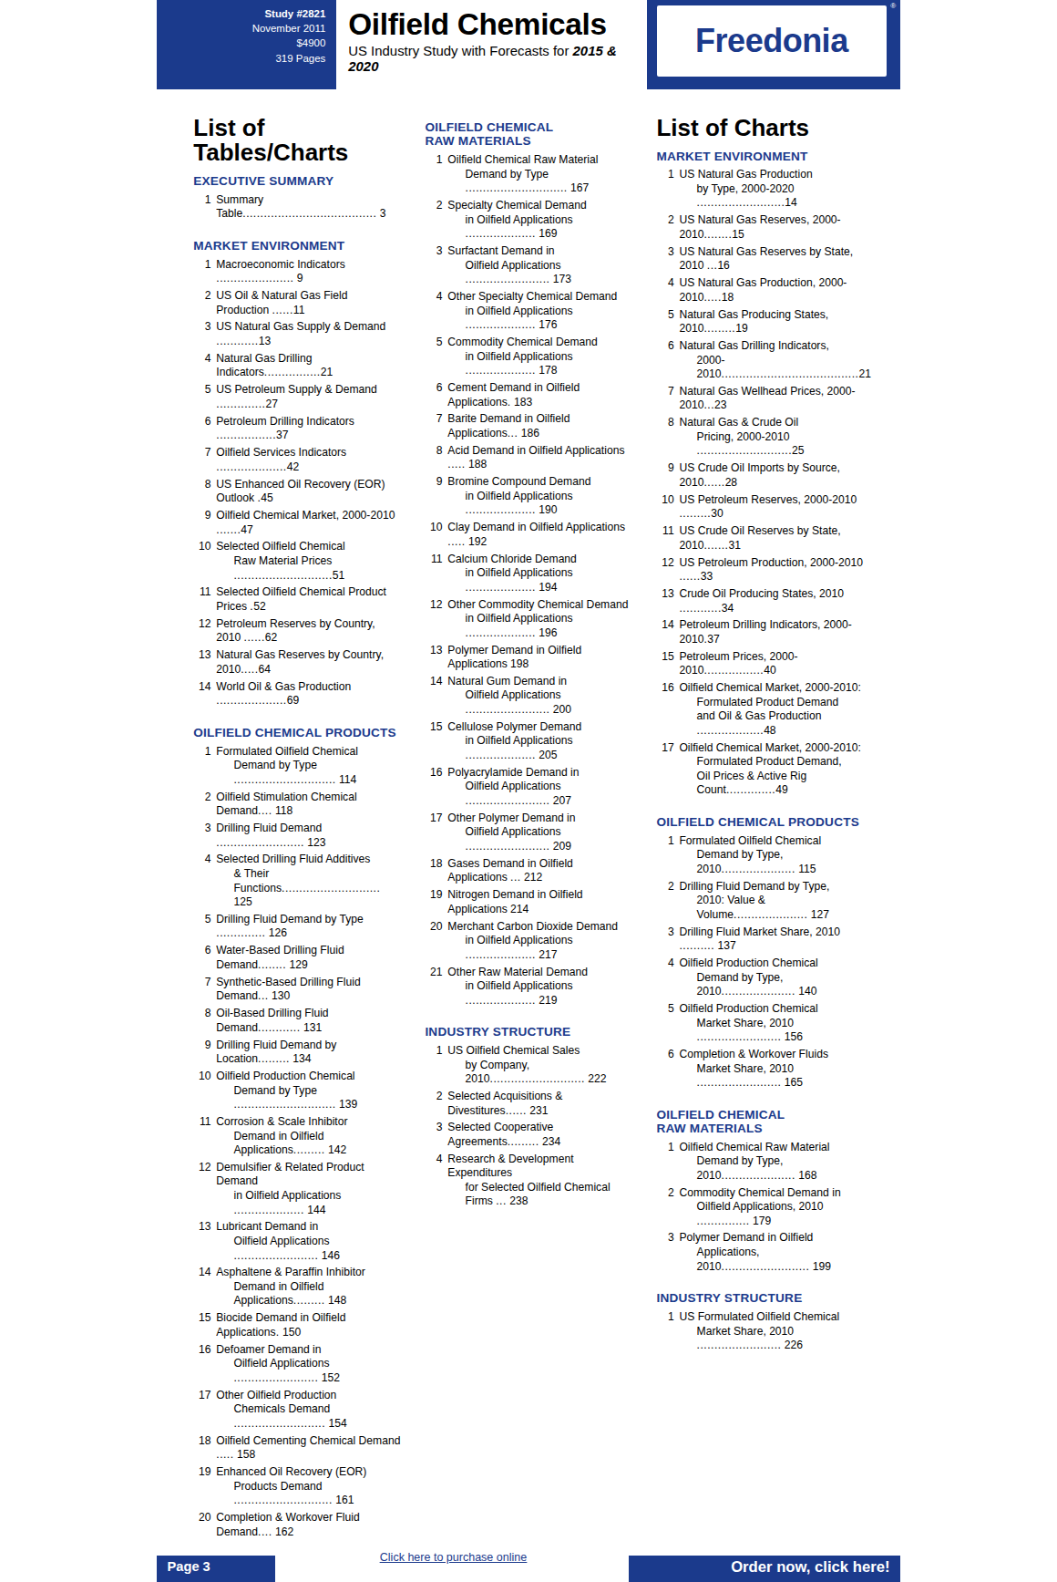Study #2821
November 2011
$4900
319 Pages
Oilfield Chemicals
US Industry Study with Forecasts for 2015 & 2020
®
Freedonia
List of Tables/Charts
Executive Summary
1 Summary Table...................................... 3
Market Environment
1 Macroeconomic Indicators ...................... 9
2 US Oil & Natural Gas Field Production ...... 11
3 US Natural Gas Supply & Demand ............ 13
4 Natural Gas Drilling Indicators................ 21
5 US Petroleum Supply & Demand .............. 27
6 Petroleum Drilling Indicators ................. 37
7 Oilfield Services Indicators .................... 42
8 US Enhanced Oil Recovery (EOR) Outlook . 45
9 Oilfield Chemical Market, 2000-2010 ....... 47
10 Selected Oilfield Chemical Raw Material Prices ............................ 51
11 Selected Oilfield Chemical Product Prices . 52
12 Petroleum Reserves by Country, 2010 ...... 62
13 Natural Gas Reserves by Country, 2010..... 64
14 World Oil & Gas Production .................... 69
Oilfield Chemical Products
1 Formulated Oilfield Chemical Demand by Type ............................. 114
2 Oilfield Stimulation Chemical Demand.... 118
3 Drilling Fluid Demand ......................... 123
4 Selected Drilling Fluid Additives & Their Functions............................ 125
5 Drilling Fluid Demand by Type .............. 126
6 Water-Based Drilling Fluid Demand........ 129
7 Synthetic-Based Drilling Fluid Demand... 130
8 Oil-Based Drilling Fluid Demand............ 131
9 Drilling Fluid Demand by Location......... 134
10 Oilfield Production Chemical Demand by Type ............................. 139
11 Corrosion & Scale Inhibitor Demand in Oilfield Applications......... 142
12 Demulsifier & Related Product Demand in Oilfield Applications .................... 144
13 Lubricant Demand in Oilfield Applications ........................ 146
14 Asphaltene & Paraffin Inhibitor Demand in Oilfield Applications......... 148
15 Biocide Demand in Oilfield Applications. 150
16 Defoamer Demand in Oilfield Applications ........................ 152
17 Other Oilfield Production Chemicals Demand .......................... 154
18 Oilfield Cementing Chemical Demand ..... 158
19 Enhanced Oil Recovery (EOR) Products Demand ............................ 161
20 Completion & Workover Fluid Demand.... 162
Oilfield ChemicalRaw Materials
1 Oilfield Chemical Raw Material Demand by Type ............................. 167
2 Specialty Chemical Demand in Oilfield Applications .................... 169
3 Surfactant Demand in Oilfield Applications ........................ 173
4 Other Specialty Chemical Demand in Oilfield Applications .................... 176
5 Commodity Chemical Demand in Oilfield Applications .................... 178
6 Cement Demand in Oilfield Applications. 183
7 Barite Demand in Oilfield Applications... 186
8 Acid Demand in Oilfield Applications ..... 188
9 Bromine Compound Demand in Oilfield Applications .................... 190
10 Clay Demand in Oilfield Applications ..... 192
11 Calcium Chloride Demand in Oilfield Applications .................... 194
12 Other Commodity Chemical Demand in Oilfield Applications .................... 196
13 Polymer Demand in Oilfield Applications 198
14 Natural Gum Demand in Oilfield Applications ........................ 200
15 Cellulose Polymer Demand in Oilfield Applications .................... 205
16 Polyacrylamide Demand in Oilfield Applications ........................ 207
17 Other Polymer Demand in Oilfield Applications ........................ 209
18 Gases Demand in Oilfield Applications ... 212
19 Nitrogen Demand in Oilfield Applications 214
20 Merchant Carbon Dioxide Demand in Oilfield Applications .................... 217
21 Other Raw Material Demand in Oilfield Applications .................... 219
Industry Structure
1 US Oilfield Chemical Sales by Company, 2010........................... 222
2 Selected Acquisitions & Divestitures...... 231
3 Selected Cooperative Agreements......... 234
4 Research & Development Expenditures for Selected Oilfield Chemical Firms ... 238
List of Charts
Market Environment
1 US Natural Gas Production by Type, 2000-2020 ......................... 14
2 US Natural Gas Reserves, 2000-2010........ 15
3 US Natural Gas Reserves by State, 2010 ... 16
4 US Natural Gas Production, 2000-2010..... 18
5 Natural Gas Producing States, 2010......... 19
6 Natural Gas Drilling Indicators, 2000-2010....................................... 21
7 Natural Gas Wellhead Prices, 2000-2010... 23
8 Natural Gas & Crude Oil Pricing, 2000-2010 ........................... 25
9 US Crude Oil Imports by Source, 2010...... 28
10 US Petroleum Reserves, 2000-2010 ......... 30
11 US Crude Oil Reserves by State, 2010....... 31
12 US Petroleum Production, 2000-2010 ...... 33
13 Crude Oil Producing States, 2010 ............ 34
14 Petroleum Drilling Indicators, 2000-2010. 37
15 Petroleum Prices, 2000-2010................. 40
16 Oilfield Chemical Market, 2000-2010: Formulated Product Demand and Oil & Gas Production ................... 48
17 Oilfield Chemical Market, 2000-2010: Formulated Product Demand, Oil Prices & Active Rig Count.............. 49
Oilfield Chemical Products
1 Formulated Oilfield Chemical Demand by Type, 2010..................... 115
2 Drilling Fluid Demand by Type, 2010: Value & Volume..................... 127
3 Drilling Fluid Market Share, 2010 .......... 137
4 Oilfield Production Chemical Demand by Type, 2010..................... 140
5 Oilfield Production Chemical Market Share, 2010 ........................ 156
6 Completion & Workover Fluids Market Share, 2010 ........................ 165
Oilfield ChemicalRaw Materials
1 Oilfield Chemical Raw Material Demand by Type, 2010..................... 168
2 Commodity Chemical Demand in Oilfield Applications, 2010 ............... 179
3 Polymer Demand in Oilfield Applications, 2010......................... 199
Industry Structure
1 US Formulated Oilfield Chemical Market Share, 2010 ........................ 226
Click here to purchase online
Page 3
Order now, click here!